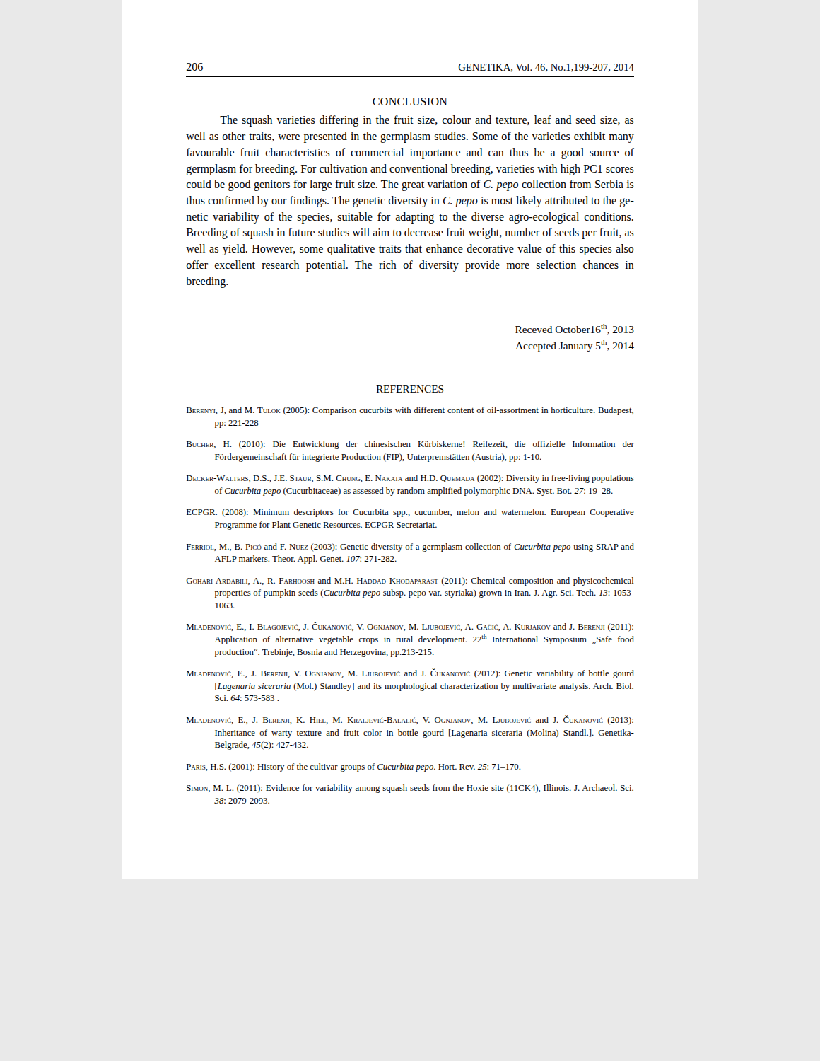206 GENETIKA, Vol. 46, No.1,199-207, 2014
CONCLUSION
The squash varieties differing in the fruit size, colour and texture, leaf and seed size, as well as other traits, were presented in the germplasm studies. Some of the varieties exhibit many favourable fruit characteristics of commercial importance and can thus be a good source of germplasm for breeding. For cultivation and conventional breeding, varieties with high PC1 scores could be good genitors for large fruit size. The great variation of C. pepo collection from Serbia is thus confirmed by our findings. The genetic diversity in C. pepo is most likely attributed to the genetic variability of the species, suitable for adapting to the diverse agro-ecological conditions. Breeding of squash in future studies will aim to decrease fruit weight, number of seeds per fruit, as well as yield. However, some qualitative traits that enhance decorative value of this species also offer excellent research potential. The rich of diversity provide more selection chances in breeding.
Receved October16th, 2013
Accepted January 5th, 2014
REFERENCES
Berenyi, J, and M. Tulok (2005): Comparison cucurbits with different content of oil-assortment in horticulture. Budapest, pp: 221-228
Bucher, H. (2010): Die Entwicklung der chinesischen Kürbiskerne! Reifezeit, die offizielle Information der Fördergemeinschaft für integrierte Production (FIP), Unterpremstätten (Austria), pp: 1-10.
Decker-Walters, D.S., J.E. Staub, S.M. Chung, E. Nakata and H.D. Quemada (2002): Diversity in free-living populations of Cucurbita pepo (Cucurbitaceae) as assessed by random amplified polymorphic DNA. Syst. Bot. 27: 19–28.
ECPGR. (2008): Minimum descriptors for Cucurbita spp., cucumber, melon and watermelon. European Cooperative Programme for Plant Genetic Resources. ECPGR Secretariat.
Ferriol, M., B. Picó and F. Nuez (2003): Genetic diversity of a germplasm collection of Cucurbita pepo using SRAP and AFLP markers. Theor. Appl. Genet. 107: 271-282.
Gohari Ardabili, A., R. Farhoosh and M.H. Haddad Khodaparast (2011): Chemical composition and physicochemical properties of pumpkin seeds (Cucurbita pepo subsp. pepo var. styriaka) grown in Iran. J. Agr. Sci. Tech. 13: 1053-1063.
Mladenović, E., I. Blagojević, J. Čukanović, V. Ognjanov, M. Ljubojević, A. Gačić, A. Kurjakov and J. Berenji (2011): Application of alternative vegetable crops in rural development. 22th International Symposium „Safe food production“. Trebinje, Bosnia and Herzegovina, pp.213-215.
Mladenović, E., J. Berenji, V. Ognjanov, M. Ljubojević and J. Čukanović (2012): Genetic variability of bottle gourd [Lagenaria siceraria (Mol.) Standley] and its morphological characterization by multivariate analysis. Arch. Biol. Sci. 64: 573-583 .
Mladenović, E., J. Berenji, K. Hiel, M. Kraljević-Balalić, V. Ognjanov, M. Ljubojević and J. Čukanović (2013): Inheritance of warty texture and fruit color in bottle gourd [Lagenaria siceraria (Molina) Standl.]. Genetika-Belgrade, 45(2): 427-432.
Paris, H.S. (2001): History of the cultivar-groups of Cucurbita pepo. Hort. Rev. 25: 71–170.
Simon, M. L. (2011): Evidence for variability among squash seeds from the Hoxie site (11CK4), Illinois. J. Archaeol. Sci. 38: 2079-2093.